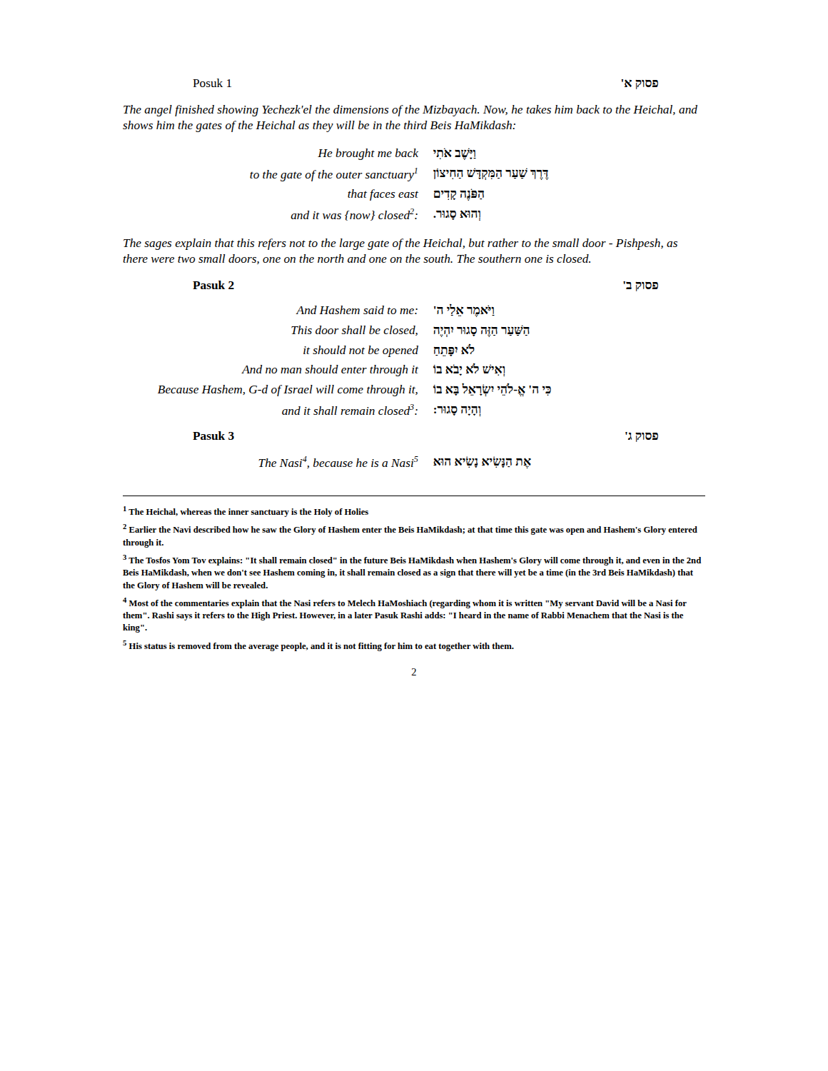Posuk 1 פסוק א'
The angel finished showing Yechezk'el the dimensions of the Mizbayach. Now, he takes him back to the Heichal, and shows him the gates of the Heichal as they will be in the third Beis HaMikdash:
| He brought me back | וַיָּשֶׁב אֹתִי |
| to the gate of the outer sanctuary 1 | דֶּרֶךְ שַׁעַר הַמִּקְדָּשׁ הַחִיצוֹן |
| that faces east | הַפֹּנֶה קָדִים |
| and it was {now} closed 2 : | וְהוּא סָגוּר. |
The sages explain that this refers not to the large gate of the Heichal, but rather to the small door - Pishpesh, as there were two small doors, one on the north and one on the south. The southern one is closed.
Pasuk 2 פסוק ב'
| And Hashem said to me: | וַיֹּאמֶר אֵלַי ה' |
| This door shall be closed, | הַשַּׁעַר הַזֶּה סָגוּר יִהְיֶה |
| it should not be opened | לֹא יִפָּתֵחַ |
| And no man should enter through it | וְאִישׁ לֹא יָבֹא בוֹ |
| Because Hashem, G-d of Israel will come through it, | כִּי ה' אֱ-לֹהֵי יִשְׂרָאֵל בָּא בוֹ |
| and it shall remain closed 3 : | וְהָיָה סָגוּר: |
Pasuk 3 פסוק ג'
| The Nasi 4 , because he is a Nasi 5 | אֶת הַנָּשִׂיא נָשִׂיא הוּא |
1 The Heichal, whereas the inner sanctuary is the Holy of Holies
2 Earlier the Navi described how he saw the Glory of Hashem enter the Beis HaMikdash; at that time this gate was open and Hashem's Glory entered through it.
3 The Tosfos Yom Tov explains: "It shall remain closed" in the future Beis HaMikdash when Hashem's Glory will come through it, and even in the 2nd Beis HaMikdash, when we don't see Hashem coming in, it shall remain closed as a sign that there will yet be a time (in the 3rd Beis HaMikdash) that the Glory of Hashem will be revealed.
4 Most of the commentaries explain that the Nasi refers to Melech HaMoshiach (regarding whom it is written "My servant David will be a Nasi for them". Rashi says it refers to the High Priest. However, in a later Pasuk Rashi adds: "I heard in the name of Rabbi Menachem that the Nasi is the king".
5 His status is removed from the average people, and it is not fitting for him to eat together with them.
2